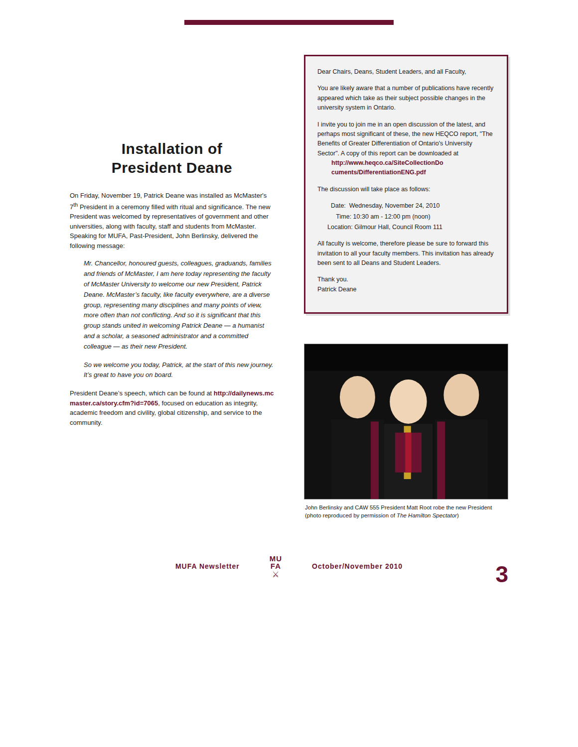Installation of
President Deane
On Friday, November 19, Patrick Deane was installed as McMaster's 7th President in a ceremony filled with ritual and significance. The new President was welcomed by representatives of government and other universities, along with faculty, staff and students from McMaster. Speaking for MUFA, Past-President, John Berlinsky, delivered the following message:
Mr. Chancellor, honoured guests, colleagues, graduands, families and friends of McMaster, I am here today representing the faculty of McMaster University to welcome our new President, Patrick Deane. McMaster’s faculty, like faculty everywhere, are a diverse group, representing many disciplines and many points of view, more often than not conflicting. And so it is significant that this group stands united in welcoming Patrick Deane — a humanist and a scholar, a seasoned administrator and a committed colleague — as their new President.
So we welcome you today, Patrick, at the start of this new journey. It’s great to have you on board.
President Deane’s speech, which can be found at http://dailynews.mcmaster.ca/story.cfm?id=7065, focused on education as integrity, academic freedom and civility, global citizenship, and service to the community.
Dear Chairs, Deans, Student Leaders, and all Faculty,
You are likely aware that a number of publications have recently appeared which take as their subject possible changes in the university system in Ontario.
I invite you to join me in an open discussion of the latest, and perhaps most significant of these, the new HEQCO report, "The Benefits of Greater Differentiation of Ontario's University Sector". A copy of this report can be downloaded at http://www.heqco.ca/SiteCollectionDo
cuments/DifferentiationENG.pdf
The discussion will take place as follows:
Date: Wednesday, November 24, 2010
Time: 10:30 am - 12:00 pm (noon)
Location: Gilmour Hall, Council Room 111
All faculty is welcome, therefore please be sure to forward this invitation to all your faculty members. This invitation has already been sent to all Deans and Student Leaders.
Thank you.
Patrick Deane
John Berlinsky and CAW 555 President Matt Root robe the new President (photo reproduced by permission of The Hamilton Spectator)
MUFA Newsletter
MU FA ⚔
October/November 2010
3